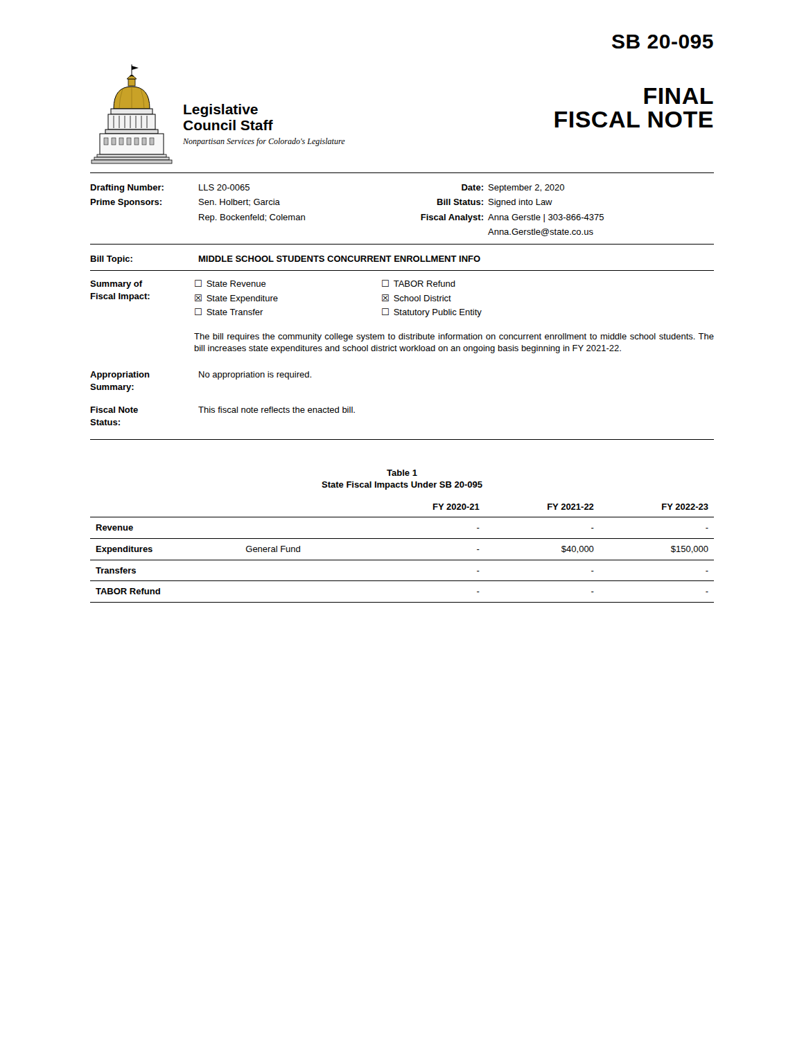SB 20-095
Legislative
Council Staff
Nonpartisan Services for Colorado's Legislature
FINAL
FISCAL NOTE
| Drafting Number: | LLS 20-0065 | Date: | September 2, 2020 |
| Prime Sponsors: | Sen. Holbert; Garcia | Bill Status: | Signed into Law |
| | Rep. Bockenfeld; Coleman | Fiscal Analyst: | Anna Gerstle / 303-866-4375 |
| | | | Anna.Gerstle@state.co.us |
| Bill Topic: | MIDDLE SCHOOL STUDENTS CONCURRENT ENROLLMENT INFO |
Summary of
Fiscal Impact:
☐State Revenue
☒State Expenditure
☐State Transfer
☐TABOR Refund
☒School District
☐Statutory Public Entity
The bill requires the community college system to distribute information on concurrent enrollment to middle school students. The bill increases state expenditures and school district workload on an ongoing basis beginning in FY 2021-22.
| Appropriation Summary: | No appropriation is required. |
| Fiscal Note Status: | This fiscal note reflects the enacted bill. |
Table 1
State Fiscal Impacts Under SB 20-095
| | | FY 2020-21 | FY 2021-22 | FY 2022-23 |
| --- | --- | --- | --- | --- |
| Revenue | | - | - | - |
| Expenditures | General Fund | - | $40,000 | $150,000 |
| Transfers | | - | - | - |
| TABOR Refund | | - | - | - |